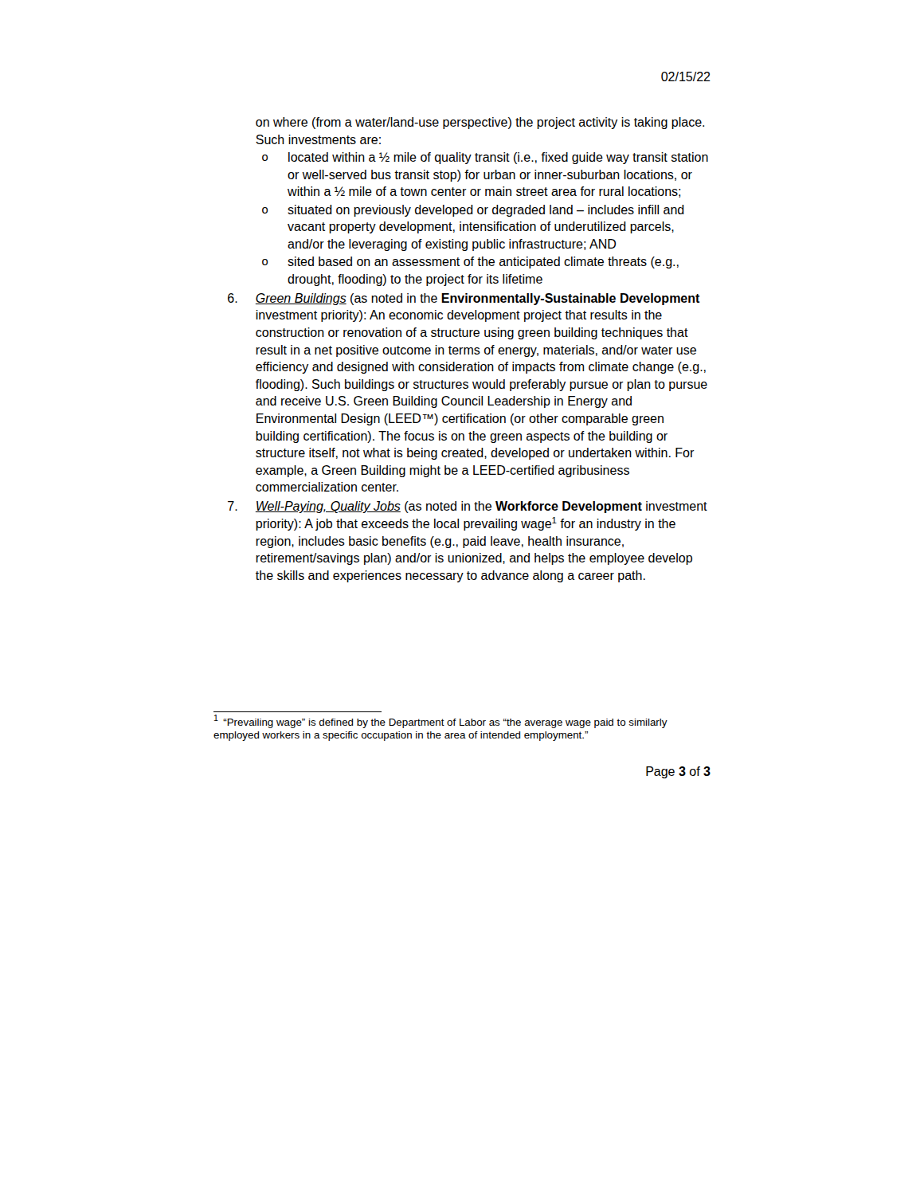02/15/22
on where (from a water/land-use perspective) the project activity is taking place. Such investments are:
located within a ½ mile of quality transit (i.e., fixed guide way transit station or well-served bus transit stop) for urban or inner-suburban locations, or within a ½ mile of a town center or main street area for rural locations;
situated on previously developed or degraded land – includes infill and vacant property development, intensification of underutilized parcels, and/or the leveraging of existing public infrastructure; AND
sited based on an assessment of the anticipated climate threats (e.g., drought, flooding) to the project for its lifetime
6. Green Buildings (as noted in the Environmentally-Sustainable Development investment priority): An economic development project that results in the construction or renovation of a structure using green building techniques that result in a net positive outcome in terms of energy, materials, and/or water use efficiency and designed with consideration of impacts from climate change (e.g., flooding). Such buildings or structures would preferably pursue or plan to pursue and receive U.S. Green Building Council Leadership in Energy and Environmental Design (LEED™) certification (or other comparable green building certification). The focus is on the green aspects of the building or structure itself, not what is being created, developed or undertaken within. For example, a Green Building might be a LEED-certified agribusiness commercialization center.
7. Well-Paying, Quality Jobs (as noted in the Workforce Development investment priority): A job that exceeds the local prevailing wage1 for an industry in the region, includes basic benefits (e.g., paid leave, health insurance, retirement/savings plan) and/or is unionized, and helps the employee develop the skills and experiences necessary to advance along a career path.
1 “Prevailing wage” is defined by the Department of Labor as “the average wage paid to similarly employed workers in a specific occupation in the area of intended employment.”
Page 3 of 3